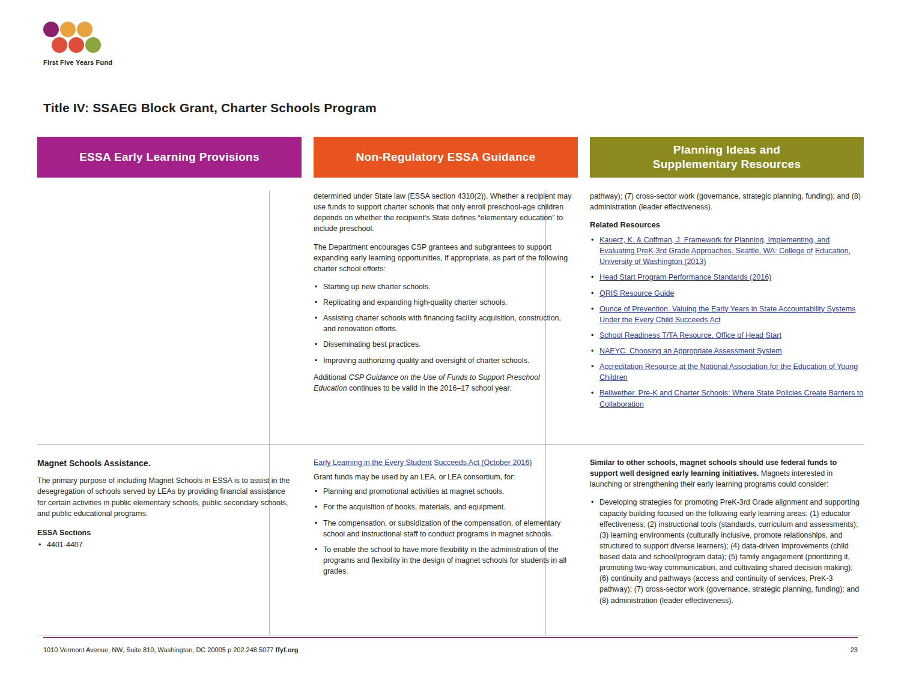First Five Years Fund
Title IV: SSAEG Block Grant, Charter Schools Program
ESSA Early Learning Provisions
Non-Regulatory ESSA Guidance
Planning Ideas and
Supplementary Resources
determined under State law (ESSA section 4310(2)). Whether a recipient may use funds to support charter schools that only enroll preschool-age children depends on whether the recipient’s State defines “elementary education” to include preschool.
The Department encourages CSP grantees and subgrantees to support expanding early learning opportunities, if appropriate, as part of the following charter school efforts:
Starting up new charter schools.
Replicating and expanding high-quality charter schools.
Assisting charter schools with financing facility acquisition, construction, and renovation efforts.
Disseminating best practices.
Improving authorizing quality and oversight of charter schools.
Additional CSP Guidance on the Use of Funds to Support Preschool Education continues to be valid in the 2016–17 school year.
pathway); (7) cross-sector work (governance, strategic planning, funding); and (8) administration (leader effectiveness).
Related Resources
Kauerz, K. & Coffman, J. Framework for Planning, Implementing, and Evaluating PreK-3rd Grade Approaches. Seattle, WA: College of Education, University of Washington (2013)
Head Start Program Performance Standards (2016)
QRIS Resource Guide
Ounce of Prevention. Valuing the Early Years in State Accountability Systems Under the Every Child Succeeds Act
School Readiness T/TA Resource. Office of Head Start
NAEYC. Choosing an Appropriate Assessment System
Accreditation Resource at the National Association for the Education of Young Children
Bellwether. Pre-K and Charter Schools: Where State Policies Create Barriers to Collaboration
Magnet Schools Assistance.
The primary purpose of including Magnet Schools in ESSA is to assist in the desegregation of schools served by LEAs by providing financial assistance for certain activities in public elementary schools, public secondary schools, and public educational programs.
ESSA Sections
4401-4407
Early Learning in the Every Student Succeeds Act (October 2016)
Grant funds may be used by an LEA, or LEA consortium, for:
Planning and promotional activities at magnet schools.
For the acquisition of books, materials, and equipment.
The compensation, or subsidization of the compensation, of elementary school and instructional staff to conduct programs in magnet schools.
To enable the school to have more flexibility in the administration of the programs and flexibility in the design of magnet schools for students in all grades.
Similar to other schools, magnet schools should use federal funds to support well designed early learning initiatives. Magnets interested in launching or strengthening their early learning programs could consider:
Developing strategies for promoting PreK-3rd Grade alignment and supporting capacity building focused on the following early learning areas: (1) educator effectiveness; (2) instructional tools (standards, curriculum and assessments); (3) learning environments (culturally inclusive, promote relationships, and structured to support diverse learners); (4) data-driven improvements (child based data and school/program data); (5) family engagement (prioritizing it, promoting two-way communication, and cultivating shared decision making); (6) continuity and pathways (access and continuity of services, PreK-3 pathway); (7) cross-sector work (governance, strategic planning, funding); and (8) administration (leader effectiveness).
1010 Vermont Avenue, NW, Suite 810, Washington, DC 20005 p 202.248.5077 ffyf.org 23